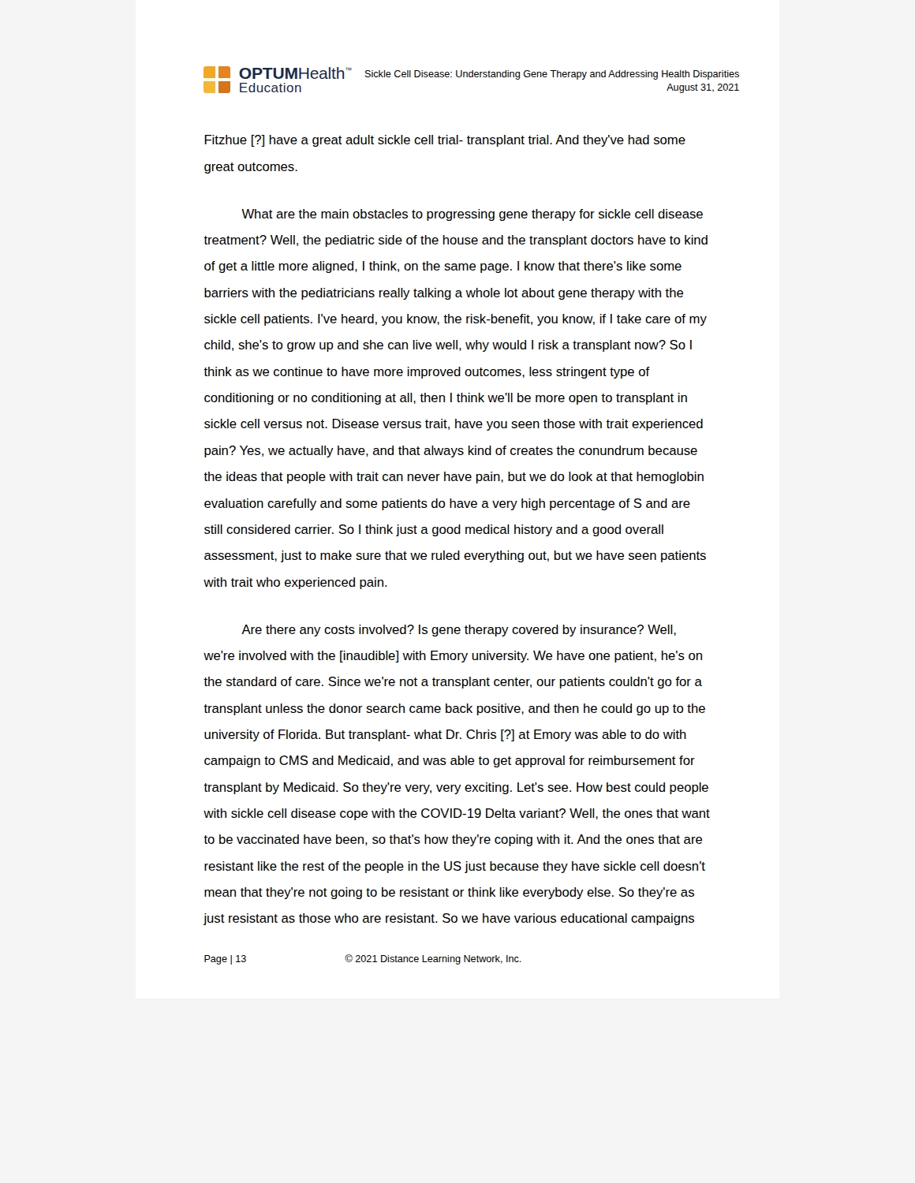OPTUMHealth™
Education
Sickle Cell Disease: Understanding Gene Therapy and Addressing Health Disparities
August 31, 2021
Fitzhue [?] have a great adult sickle cell trial- transplant trial. And they've had some great outcomes.
What are the main obstacles to progressing gene therapy for sickle cell disease treatment? Well, the pediatric side of the house and the transplant doctors have to kind of get a little more aligned, I think, on the same page. I know that there's like some barriers with the pediatricians really talking a whole lot about gene therapy with the sickle cell patients. I've heard, you know, the risk-benefit, you know, if I take care of my child, she's to grow up and she can live well, why would I risk a transplant now? So I think as we continue to have more improved outcomes, less stringent type of conditioning or no conditioning at all, then I think we'll be more open to transplant in sickle cell versus not. Disease versus trait, have you seen those with trait experienced pain? Yes, we actually have, and that always kind of creates the conundrum because the ideas that people with trait can never have pain, but we do look at that hemoglobin evaluation carefully and some patients do have a very high percentage of S and are still considered carrier. So I think just a good medical history and a good overall assessment, just to make sure that we ruled everything out, but we have seen patients with trait who experienced pain.
Are there any costs involved? Is gene therapy covered by insurance? Well, we're involved with the [inaudible] with Emory university. We have one patient, he's on the standard of care. Since we're not a transplant center, our patients couldn't go for a transplant unless the donor search came back positive, and then he could go up to the university of Florida. But transplant- what Dr. Chris [?] at Emory was able to do with campaign to CMS and Medicaid, and was able to get approval for reimbursement for transplant by Medicaid. So they're very, very exciting. Let's see. How best could people with sickle cell disease cope with the COVID-19 Delta variant? Well, the ones that want to be vaccinated have been, so that's how they're coping with it. And the ones that are resistant like the rest of the people in the US just because they have sickle cell doesn't mean that they're not going to be resistant or think like everybody else. So they're as just resistant as those who are resistant. So we have various educational campaigns
Page | 13
© 2021 Distance Learning Network, Inc.